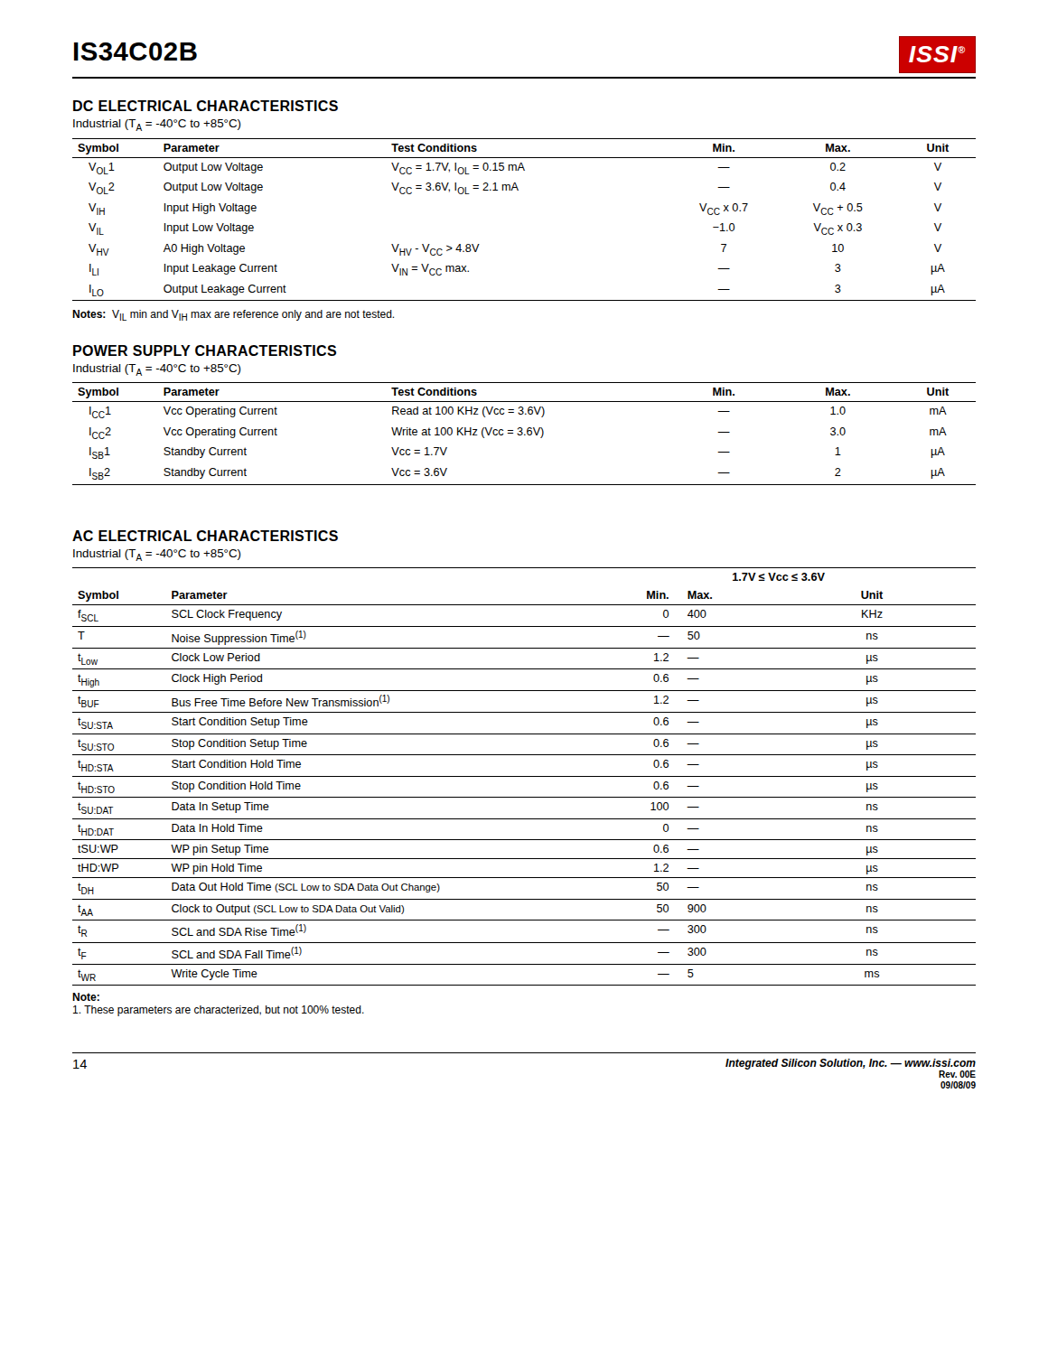IS34C02B
ISSI®
DC ELECTRICAL CHARACTERISTICS
Industrial (TA = -40°C to +85°C)
| Symbol | Parameter | Test Conditions | Min. | Max. | Unit |
| --- | --- | --- | --- | --- | --- |
| V OL 1 | Output Low Voltage | V CC = 1.7V, I OL = 0.15 mA | — | 0.2 | V |
| V OL 2 | Output Low Voltage | V CC = 3.6V, I OL = 2.1 mA | — | 0.4 | V |
| V IH | Input High Voltage | | V CC x 0.7 | V CC + 0.5 | V |
| V IL | Input Low Voltage | | −1.0 | V CC x 0.3 | V |
| V HV | A0 High Voltage | V HV - V CC > 4.8V | 7 | 10 | V |
| I LI | Input Leakage Current | V IN = V CC max. | — | 3 | µA |
| I LO | Output Leakage Current | | — | 3 | µA |
Notes: VIL min and VIH max are reference only and are not tested.
POWER SUPPLY CHARACTERISTICS
Industrial (TA = -40°C to +85°C)
| Symbol | Parameter | Test Conditions | Min. | Max. | Unit |
| --- | --- | --- | --- | --- | --- |
| I CC 1 | Vcc Operating Current | Read at 100 KHz (Vcc = 3.6V) | — | 1.0 | mA |
| I CC 2 | Vcc Operating Current | Write at 100 KHz (Vcc = 3.6V) | — | 3.0 | mA |
| I SB 1 | Standby Current | Vcc = 1.7V | — | 1 | µA |
| I SB 2 | Standby Current | Vcc = 3.6V | — | 2 | µA |
AC ELECTRICAL CHARACTERISTICS
Industrial (TA = -40°C to +85°C)
| | | 1.7V ≤ Vcc ≤ 3.6V |
| --- | --- | --- |
| Symbol | Parameter | Min. | Max. | Unit |
| f SCL | SCL Clock Frequency | 0 | 400 | KHz |
| T | Noise Suppression Time (1) | — | 50 | ns |
| t Low | Clock Low Period | 1.2 | — | µs |
| t High | Clock High Period | 0.6 | — | µs |
| t BUF | Bus Free Time Before New Transmission (1) | 1.2 | — | µs |
| t SU:STA | Start Condition Setup Time | 0.6 | — | µs |
| t SU:STO | Stop Condition Setup Time | 0.6 | — | µs |
| t HD:STA | Start Condition Hold Time | 0.6 | — | µs |
| t HD:STO | Stop Condition Hold Time | 0.6 | — | µs |
| t SU:DAT | Data In Setup Time | 100 | — | ns |
| t HD:DAT | Data In Hold Time | 0 | — | ns |
| t SU:WP | WP pin Setup Time | 0.6 | — | µs |
| t HD:WP | WP pin Hold Time | 1.2 | — | µs |
| t DH | Data Out Hold Time (SCL Low to SDA Data Out Change) | 50 | — | ns |
| t AA | Clock to Output (SCL Low to SDA Data Out Valid) | 50 | 900 | ns |
| t R | SCL and SDA Rise Time (1) | — | 300 | ns |
| t F | SCL and SDA Fall Time (1) | — | 300 | ns |
| t WR | Write Cycle Time | — | 5 | ms |
Note:
1. These parameters are characterized, but not 100% tested.
14
Integrated Silicon Solution, Inc. — www.issi.com
Rev. 00E
09/08/09